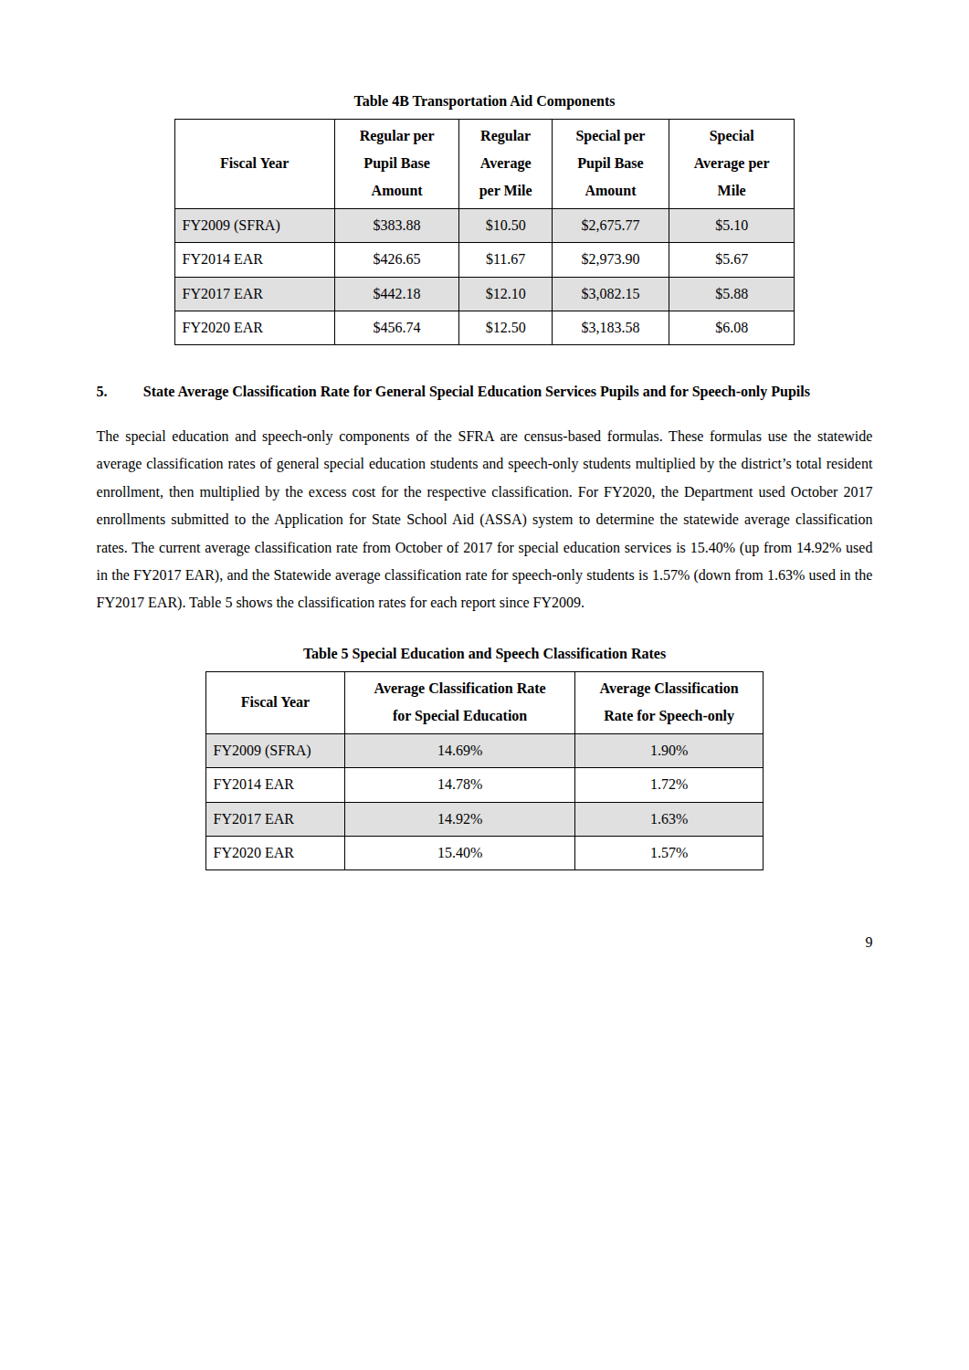Table 4B Transportation Aid Components
| Fiscal Year | Regular per Pupil Base Amount | Regular Average per Mile | Special per Pupil Base Amount | Special Average per Mile |
| --- | --- | --- | --- | --- |
| FY2009 (SFRA) | $383.88 | $10.50 | $2,675.77 | $5.10 |
| FY2014 EAR | $426.65 | $11.67 | $2,973.90 | $5.67 |
| FY2017 EAR | $442.18 | $12.10 | $3,082.15 | $5.88 |
| FY2020 EAR | $456.74 | $12.50 | $3,183.58 | $6.08 |
5. State Average Classification Rate for General Special Education Services Pupils and for Speech-only Pupils
The special education and speech-only components of the SFRA are census-based formulas. These formulas use the statewide average classification rates of general special education students and speech-only students multiplied by the district’s total resident enrollment, then multiplied by the excess cost for the respective classification. For FY2020, the Department used October 2017 enrollments submitted to the Application for State School Aid (ASSA) system to determine the statewide average classification rates. The current average classification rate from October of 2017 for special education services is 15.40% (up from 14.92% used in the FY2017 EAR), and the Statewide average classification rate for speech-only students is 1.57% (down from 1.63% used in the FY2017 EAR). Table 5 shows the classification rates for each report since FY2009.
Table 5 Special Education and Speech Classification Rates
| Fiscal Year | Average Classification Rate for Special Education | Average Classification Rate for Speech-only |
| --- | --- | --- |
| FY2009 (SFRA) | 14.69% | 1.90% |
| FY2014 EAR | 14.78% | 1.72% |
| FY2017 EAR | 14.92% | 1.63% |
| FY2020 EAR | 15.40% | 1.57% |
9